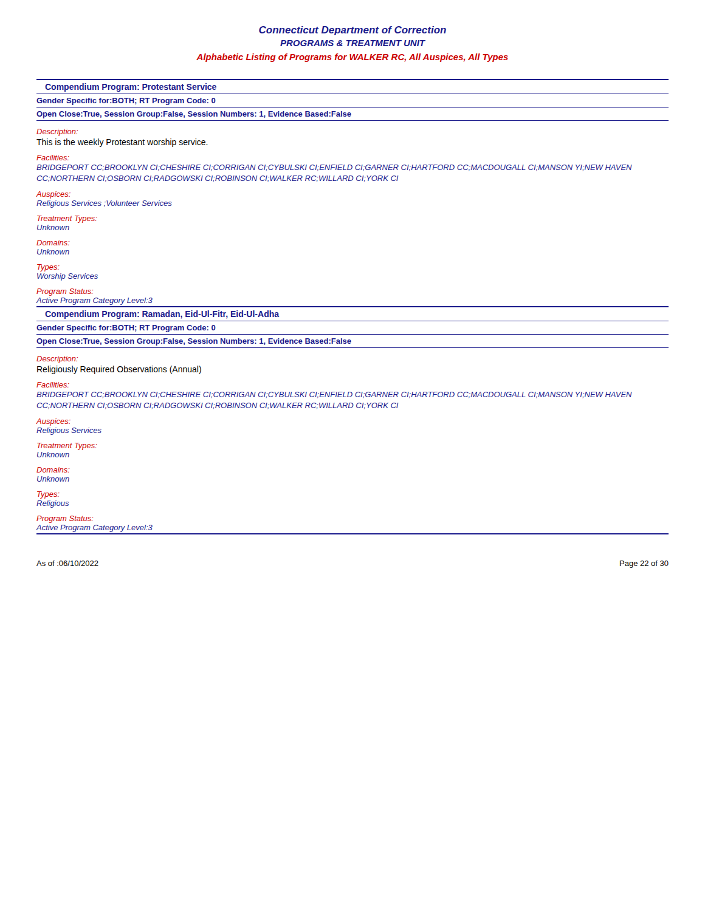Connecticut Department of Correction
PROGRAMS & TREATMENT UNIT
Alphabetic Listing of Programs for WALKER RC, All Auspices, All Types
Compendium Program: Protestant Service
Gender Specific for:BOTH; RT Program Code: 0
Open Close:True, Session Group:False, Session Numbers: 1, Evidence Based:False
Description:
This is the weekly Protestant worship service.
Facilities:
BRIDGEPORT CC;BROOKLYN CI;CHESHIRE CI;CORRIGAN CI;CYBULSKI CI;ENFIELD CI;GARNER CI;HARTFORD CC;MACDOUGALL CI;MANSON YI;NEW HAVEN CC;NORTHERN CI;OSBORN CI;RADGOWSKI CI;ROBINSON CI;WALKER RC;WILLARD CI;YORK CI
Auspices:
Religious Services ;Volunteer Services
Treatment Types:
Unknown
Domains:
Unknown
Types:
Worship Services
Program Status:
Active Program Category Level:3
Compendium Program: Ramadan, Eid-Ul-Fitr, Eid-Ul-Adha
Gender Specific for:BOTH; RT Program Code: 0
Open Close:True, Session Group:False, Session Numbers: 1, Evidence Based:False
Description:
Religiously Required Observations (Annual)
Facilities:
BRIDGEPORT CC;BROOKLYN CI;CHESHIRE CI;CORRIGAN CI;CYBULSKI CI;ENFIELD CI;GARNER CI;HARTFORD CC;MACDOUGALL CI;MANSON YI;NEW HAVEN CC;NORTHERN CI;OSBORN CI;RADGOWSKI CI;ROBINSON CI;WALKER RC;WILLARD CI;YORK CI
Auspices:
Religious Services
Treatment Types:
Unknown
Domains:
Unknown
Types:
Religious
Program Status:
Active Program Category Level:3
As of :06/10/2022
Page 22 of 30